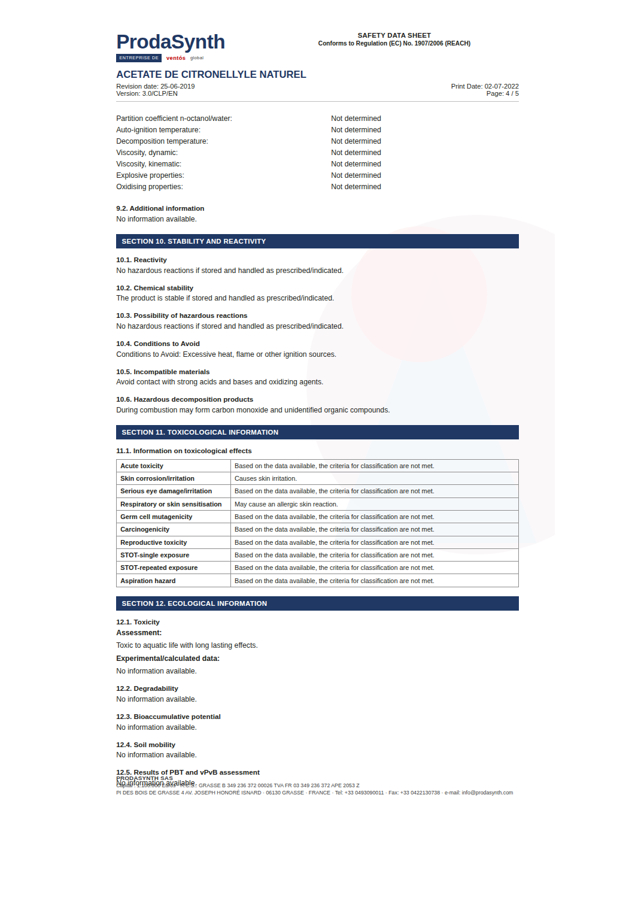Proda Synth
ENTREPRISE DE ventós global
SAFETY DATA SHEET
Conforms to Regulation (EC) No. 1907/2006 (REACH)
ACETATE DE CITRONELLYLE NATUREL
Revision date: 25-06-2019
Version: 3.0/CLP/EN
Print Date: 02-07-2022
Page: 4 / 5
Partition coefficient n-octanol/water:
Not determined
Auto-ignition temperature:
Not determined
Decomposition temperature:
Not determined
Viscosity, dynamic:
Not determined
Viscosity, kinematic:
Not determined
Explosive properties:
Not determined
Oxidising properties:
Not determined
9.2. Additional information
No information available.
SECTION 10. STABILITY AND REACTIVITY
10.1. Reactivity
No hazardous reactions if stored and handled as prescribed/indicated.
10.2. Chemical stability
The product is stable if stored and handled as prescribed/indicated.
10.3. Possibility of hazardous reactions
No hazardous reactions if stored and handled as prescribed/indicated.
10.4. Conditions to Avoid
Conditions to Avoid: Excessive heat, flame or other ignition sources.
10.5. Incompatible materials
Avoid contact with strong acids and bases and oxidizing agents.
10.6. Hazardous decomposition products
During combustion may form carbon monoxide and unidentified organic compounds.
SECTION 11. TOXICOLOGICAL INFORMATION
11.1. Information on toxicological effects
| Acute toxicity | Based on the data available, the criteria for classification are not met. |
| Skin corrosion/irritation | Causes skin irritation. |
| Serious eye damage/irritation | Based on the data available, the criteria for classification are not met. |
| Respiratory or skin sensitisation | May cause an allergic skin reaction. |
| Germ cell mutagenicity | Based on the data available, the criteria for classification are not met. |
| Carcinogenicity | Based on the data available, the criteria for classification are not met. |
| Reproductive toxicity | Based on the data available, the criteria for classification are not met. |
| STOT-single exposure | Based on the data available, the criteria for classification are not met. |
| STOT-repeated exposure | Based on the data available, the criteria for classification are not met. |
| Aspiration hazard | Based on the data available, the criteria for classification are not met. |
SECTION 12. ECOLOGICAL INFORMATION
12.1. Toxicity
Assessment:
Toxic to aquatic life with long lasting effects.
Experimental/calculated data:
No information available.
12.2. Degradability
No information available.
12.3. Bioaccumulative potential
No information available.
12.4. Soil mobility
No information available.
12.5. Results of PBT and vPvB assessment
No information available.
PRODASYNTH SAS
Capital : 1.100.000 Euros · R.C.S.: GRASSE B 349 236 372 00026 TVA FR 03 349 236 372 APE 2053 Z
PI DES BOIS DE GRASSE 4 AV. JOSEPH HONORÉ ISNARD · 06130 GRASSE · FRANCE · Tel: +33 0493090011 · Fax: +33 0422130738 · e-mail: info@prodasynth.com